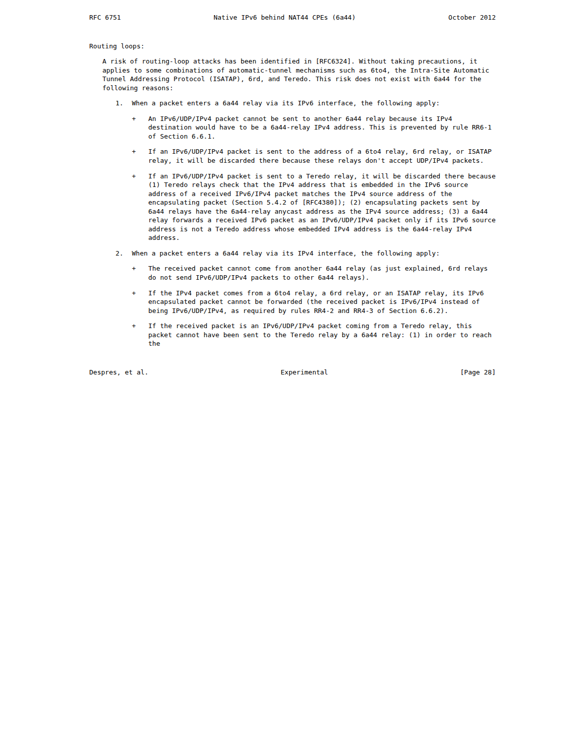RFC 6751 Native IPv6 behind NAT44 CPEs (6a44) October 2012
Routing loops:
A risk of routing-loop attacks has been identified in [RFC6324]. Without taking precautions, it applies to some combinations of automatic-tunnel mechanisms such as 6to4, the Intra-Site Automatic Tunnel Addressing Protocol (ISATAP), 6rd, and Teredo. This risk does not exist with 6a44 for the following reasons:
1. When a packet enters a 6a44 relay via its IPv6 interface, the following apply:
An IPv6/UDP/IPv4 packet cannot be sent to another 6a44 relay because its IPv4 destination would have to be a 6a44-relay IPv4 address. This is prevented by rule RR6-1 of Section 6.6.1.
If an IPv6/UDP/IPv4 packet is sent to the address of a 6to4 relay, 6rd relay, or ISATAP relay, it will be discarded there because these relays don't accept UDP/IPv4 packets.
If an IPv6/UDP/IPv4 packet is sent to a Teredo relay, it will be discarded there because (1) Teredo relays check that the IPv4 address that is embedded in the IPv6 source address of a received IPv6/IPv4 packet matches the IPv4 source address of the encapsulating packet (Section 5.4.2 of [RFC4380]); (2) encapsulating packets sent by 6a44 relays have the 6a44-relay anycast address as the IPv4 source address; (3) a 6a44 relay forwards a received IPv6 packet as an IPv6/UDP/IPv4 packet only if its IPv6 source address is not a Teredo address whose embedded IPv4 address is the 6a44-relay IPv4 address.
2. When a packet enters a 6a44 relay via its IPv4 interface, the following apply:
The received packet cannot come from another 6a44 relay (as just explained, 6rd relays do not send IPv6/UDP/IPv4 packets to other 6a44 relays).
If the IPv4 packet comes from a 6to4 relay, a 6rd relay, or an ISATAP relay, its IPv6 encapsulated packet cannot be forwarded (the received packet is IPv6/IPv4 instead of being IPv6/UDP/IPv4, as required by rules RR4-2 and RR4-3 of Section 6.6.2).
If the received packet is an IPv6/UDP/IPv4 packet coming from a Teredo relay, this packet cannot have been sent to the Teredo relay by a 6a44 relay: (1) in order to reach the
Despres, et al. Experimental [Page 28]